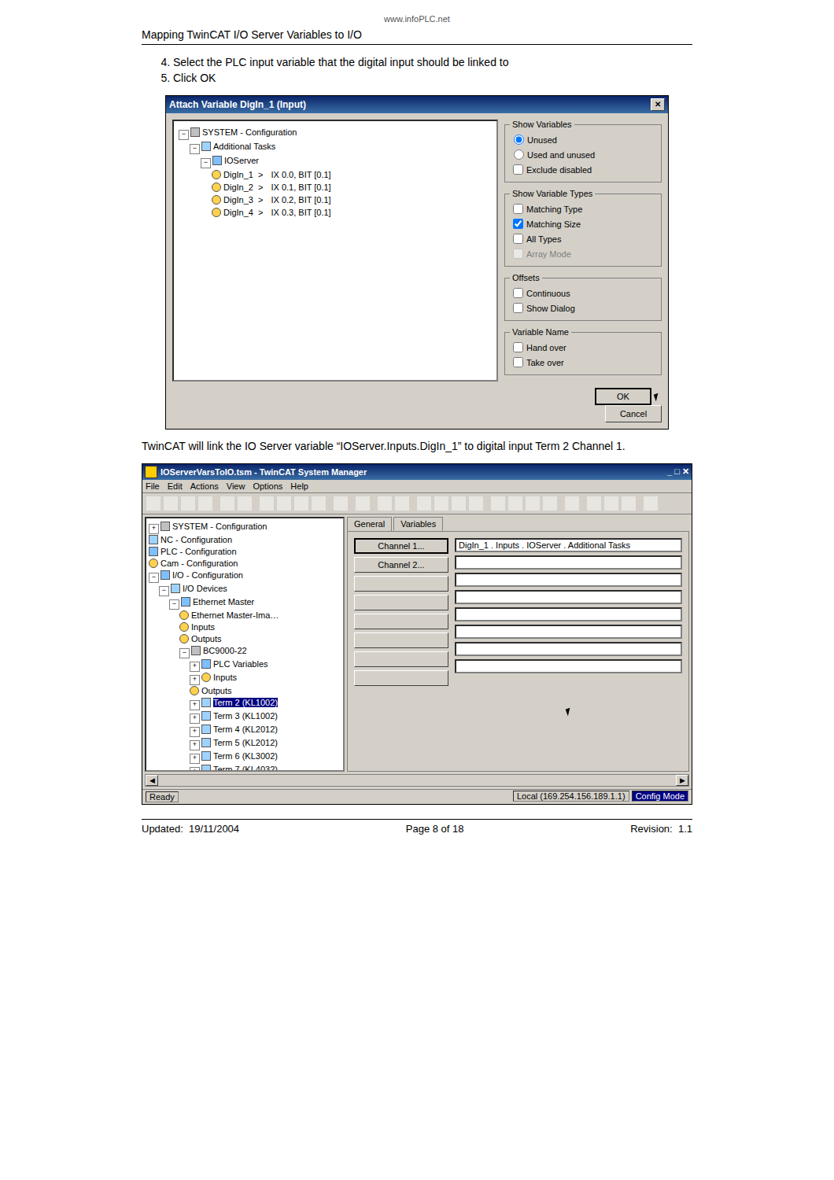www.infoPLC.net
Mapping TwinCAT I/O Server Variables to I/O
Select the PLC input variable that the digital input should be linked to
Click OK
Attach Variable DigIn_1 (Input) ✕
− SYSTEM - Configuration
− Additional Tasks
− IOServer
DigIn_1 >IX 0.0, BIT [0.1]
DigIn_2 >IX 0.1, BIT [0.1]
DigIn_3 >IX 0.2, BIT [0.1]
DigIn_4 >IX 0.3, BIT [0.1]
Show Variables
Unused
Used and unused
Exclude disabled
Show Variable Types
Matching Type
Matching Size
All Types
Array Mode
Offsets
Continuous
Show Dialog
Variable Name
Hand over
Take over
OK
Cancel
TwinCAT will link the IO Server variable “IOServer.Inputs.DigIn_1” to digital input Term 2 Channel 1.
IOServerVarsToIO.tsm - TwinCAT System Manager _ □ ✕
File Edit Actions View Options Help
+ SYSTEM - Configuration
NC - Configuration
PLC - Configuration
Cam - Configuration
− I/O - Configuration
− I/O Devices
− Ethernet Master
Ethernet Master-Ima…
Inputs
Outputs
− BC9000-22
+ PLC Variables
+ Inputs
Outputs
+ Term 2 (KL1002)
+ Term 3 (KL1002)
+ Term 4 (KL2012)
+ Term 5 (KL2012)
+ Term 6 (KL3002)
+ Term 7 (KL4032)
General
Variables
Channel 1... Channel 2...
DigIn_1 . Inputs . IOServer . Additional Tasks
◀▶
Ready Local (169.254.156.189.1.1) Config Mode
Updated: 19/11/2004 Page 8 of 18 Revision: 1.1